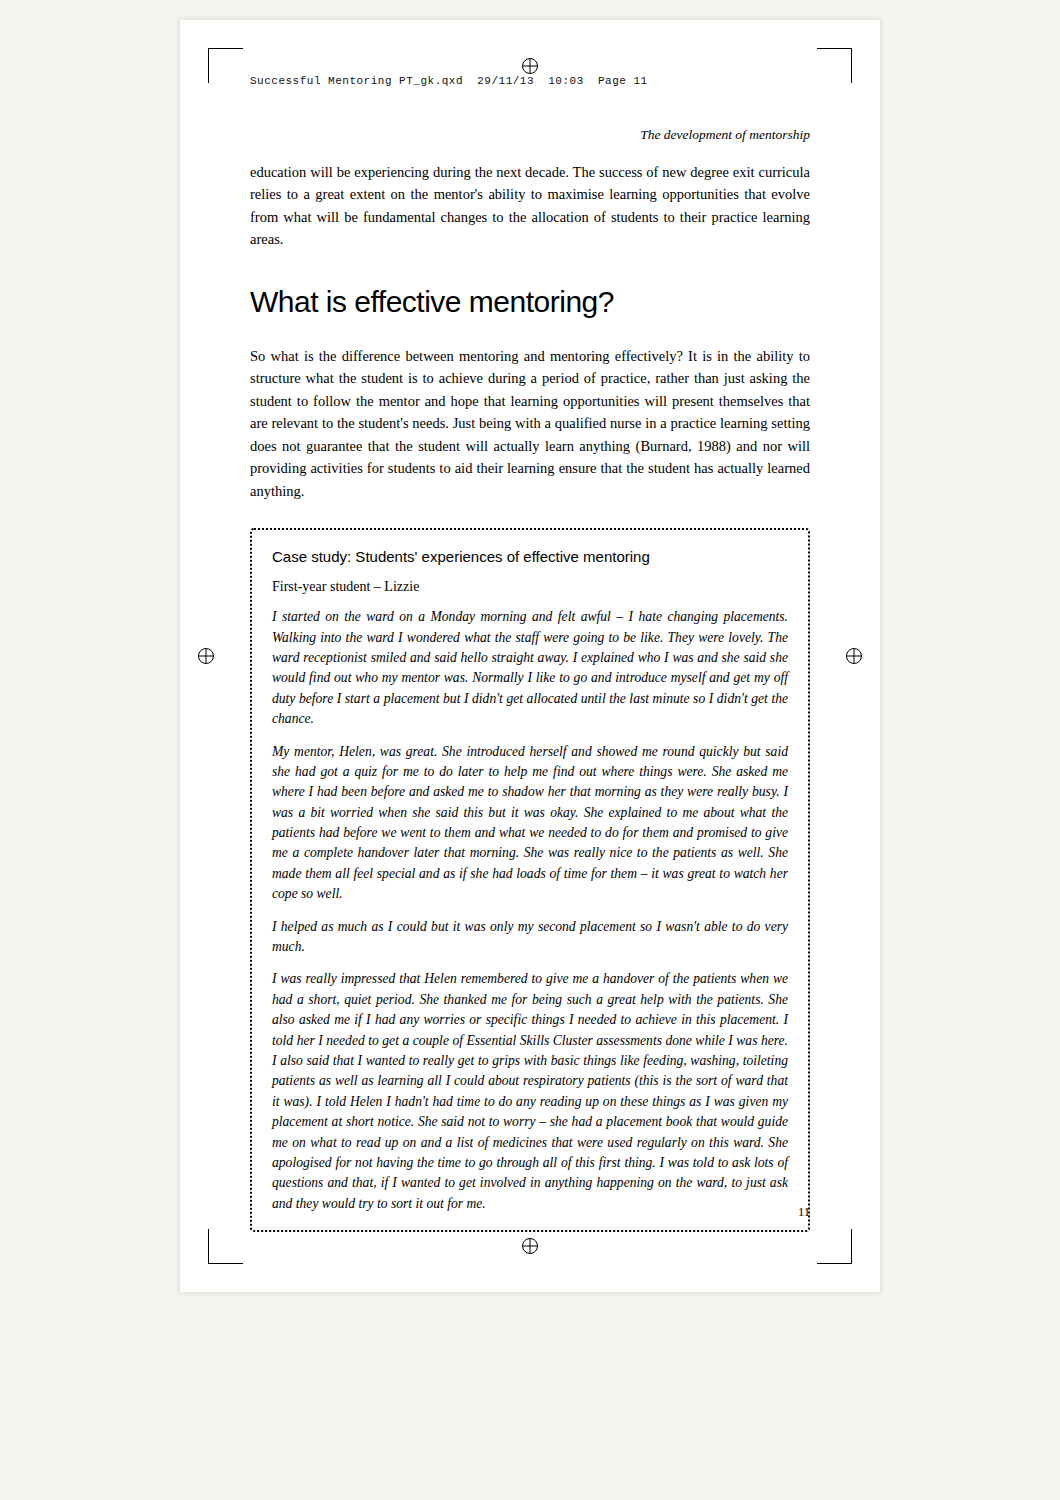Successful Mentoring PT_gk.qxd 29/11/13 10:03 Page 11
The development of mentorship
education will be experiencing during the next decade. The success of new degree exit curricula relies to a great extent on the mentor's ability to maximise learning opportunities that evolve from what will be fundamental changes to the allocation of students to their practice learning areas.
What is effective mentoring?
So what is the difference between mentoring and mentoring effectively? It is in the ability to structure what the student is to achieve during a period of practice, rather than just asking the student to follow the mentor and hope that learning opportunities will present themselves that are relevant to the student's needs. Just being with a qualified nurse in a practice learning setting does not guarantee that the student will actually learn anything (Burnard, 1988) and nor will providing activities for students to aid their learning ensure that the student has actually learned anything.
Case study: Students' experiences of effective mentoring
First-year student – Lizzie
I started on the ward on a Monday morning and felt awful – I hate changing placements. Walking into the ward I wondered what the staff were going to be like. They were lovely. The ward receptionist smiled and said hello straight away. I explained who I was and she said she would find out who my mentor was. Normally I like to go and introduce myself and get my off duty before I start a placement but I didn't get allocated until the last minute so I didn't get the chance.
My mentor, Helen, was great. She introduced herself and showed me round quickly but said she had got a quiz for me to do later to help me find out where things were. She asked me where I had been before and asked me to shadow her that morning as they were really busy. I was a bit worried when she said this but it was okay. She explained to me about what the patients had before we went to them and what we needed to do for them and promised to give me a complete handover later that morning. She was really nice to the patients as well. She made them all feel special and as if she had loads of time for them – it was great to watch her cope so well.
I helped as much as I could but it was only my second placement so I wasn't able to do very much.
I was really impressed that Helen remembered to give me a handover of the patients when we had a short, quiet period. She thanked me for being such a great help with the patients. She also asked me if I had any worries or specific things I needed to achieve in this placement. I told her I needed to get a couple of Essential Skills Cluster assessments done while I was here. I also said that I wanted to really get to grips with basic things like feeding, washing, toileting patients as well as learning all I could about respiratory patients (this is the sort of ward that it was). I told Helen I hadn't had time to do any reading up on these things as I was given my placement at short notice. She said not to worry – she had a placement book that would guide me on what to read up on and a list of medicines that were used regularly on this ward. She apologised for not having the time to go through all of this first thing. I was told to ask lots of questions and that, if I wanted to get involved in anything happening on the ward, to just ask and they would try to sort it out for me.
11